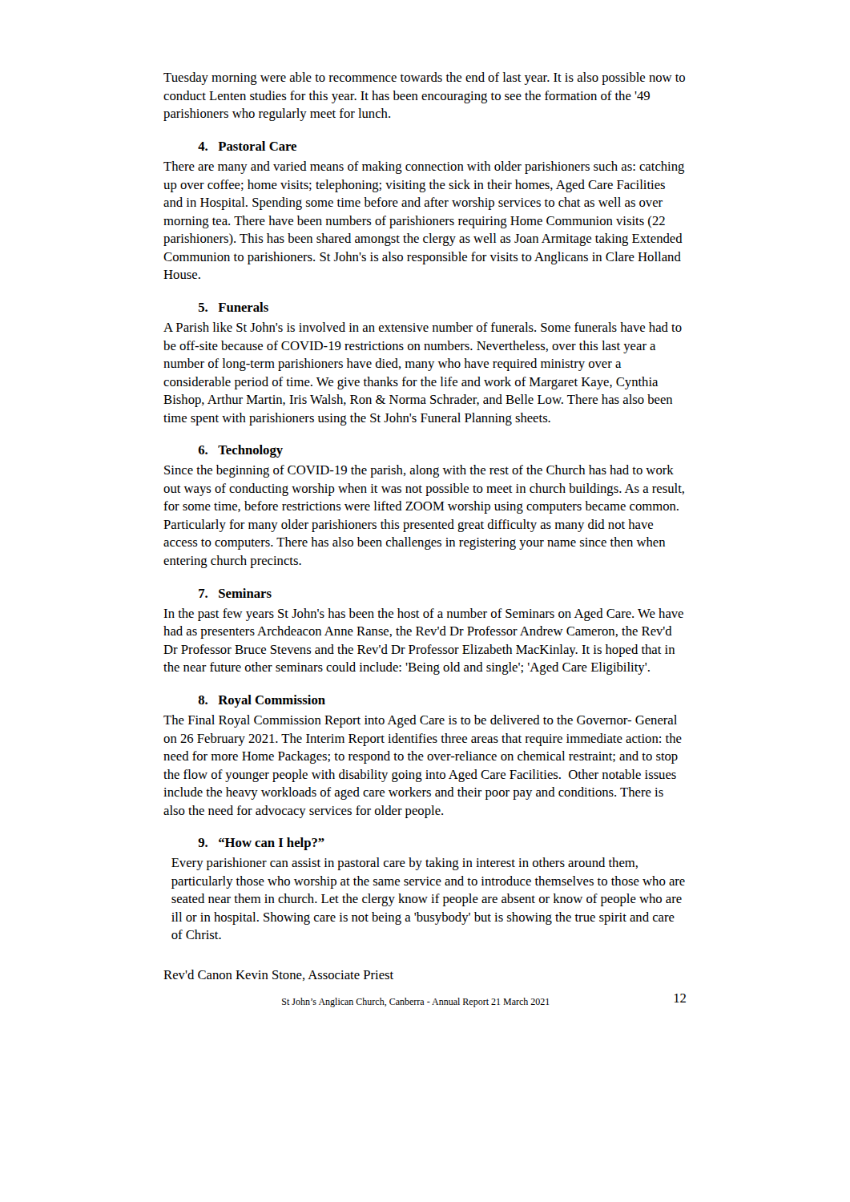Tuesday morning were able to recommence towards the end of last year. It is also possible now to conduct Lenten studies for this year. It has been encouraging to see the formation of the '49 parishioners who regularly meet for lunch.
4. Pastoral Care
There are many and varied means of making connection with older parishioners such as: catching up over coffee; home visits; telephoning; visiting the sick in their homes, Aged Care Facilities and in Hospital. Spending some time before and after worship services to chat as well as over morning tea. There have been numbers of parishioners requiring Home Communion visits (22 parishioners). This has been shared amongst the clergy as well as Joan Armitage taking Extended Communion to parishioners. St John's is also responsible for visits to Anglicans in Clare Holland House.
5. Funerals
A Parish like St John's is involved in an extensive number of funerals. Some funerals have had to be off-site because of COVID-19 restrictions on numbers. Nevertheless, over this last year a number of long-term parishioners have died, many who have required ministry over a considerable period of time. We give thanks for the life and work of Margaret Kaye, Cynthia Bishop, Arthur Martin, Iris Walsh, Ron & Norma Schrader, and Belle Low. There has also been time spent with parishioners using the St John's Funeral Planning sheets.
6. Technology
Since the beginning of COVID-19 the parish, along with the rest of the Church has had to work out ways of conducting worship when it was not possible to meet in church buildings. As a result, for some time, before restrictions were lifted ZOOM worship using computers became common. Particularly for many older parishioners this presented great difficulty as many did not have access to computers. There has also been challenges in registering your name since then when entering church precincts.
7. Seminars
In the past few years St John's has been the host of a number of Seminars on Aged Care. We have had as presenters Archdeacon Anne Ranse, the Rev'd Dr Professor Andrew Cameron, the Rev'd Dr Professor Bruce Stevens and the Rev'd Dr Professor Elizabeth MacKinlay. It is hoped that in the near future other seminars could include: 'Being old and single'; 'Aged Care Eligibility'.
8. Royal Commission
The Final Royal Commission Report into Aged Care is to be delivered to the Governor- General on 26 February 2021. The Interim Report identifies three areas that require immediate action: the need for more Home Packages; to respond to the over-reliance on chemical restraint; and to stop the flow of younger people with disability going into Aged Care Facilities. Other notable issues include the heavy workloads of aged care workers and their poor pay and conditions. There is also the need for advocacy services for older people.
9. “How can I help?”
Every parishioner can assist in pastoral care by taking in interest in others around them, particularly those who worship at the same service and to introduce themselves to those who are seated near them in church. Let the clergy know if people are absent or know of people who are ill or in hospital. Showing care is not being a 'busybody' but is showing the true spirit and care of Christ.
Rev'd Canon Kevin Stone, Associate Priest
St John’s Anglican Church, Canberra - Annual Report 21 March 2021
12